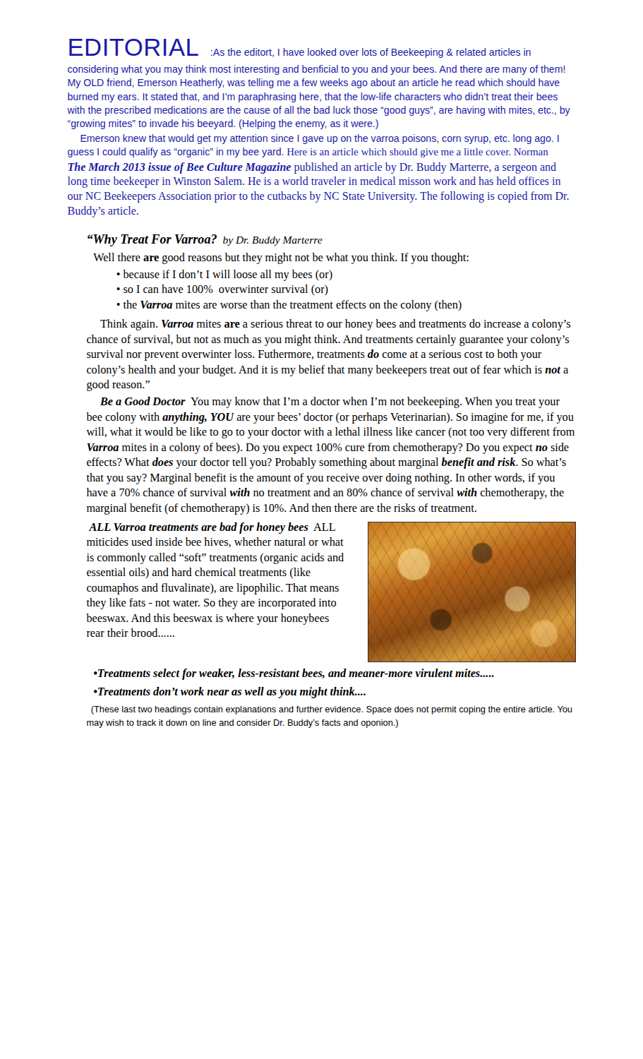EDITORIAL
:As the editort, I have looked over lots of Beekeeping & related articles in considering what you may think most interesting and benficial to you and your bees. And there are many of them! My OLD friend, Emerson Heatherly, was telling me a few weeks ago about an article he read which should have burned my ears. It stated that, and I’m paraphrasing here, that the low-life characters who didn’t treat their bees with the prescribed medications are the cause of all the bad luck those “good guys”, are having with mites, etc., by “growing mites” to invade his beeyard. (Helping the enemy, as it were.)
Emerson knew that would get my attention since I gave up on the varroa poisons, corn syrup, etc. long ago. I guess I could qualify as “organic” in my bee yard. Here is an article which should give me a little cover. Norman
The March 2013 issue of Bee Culture Magazine published an article by Dr. Buddy Marterre, a sergeon and long time beekeeper in Winston Salem. He is a world traveler in medical misson work and has held offices in our NC Beekeepers Association prior to the cutbacks by NC State University. The following is copied from Dr. Buddy’s article.
“Why Treat For Varroa?
by Dr. Buddy Marterre
Well there are good reasons but they might not be what you think. If you thought:
because if I don’t I will loose all my bees (or)
so I can have 100% overwinter survival (or)
the Varroa mites are worse than the treatment effects on the colony (then)
Think again. Varroa mites are a serious threat to our honey bees and treatments do increase a colony’s chance of survival, but not as much as you might think. And treatments certainly guarantee your colony’s survival nor prevent overwinter loss. Futhermore, treatments do come at a serious cost to both your colony’s health and your budget. And it is my belief that many beekeepers treat out of fear which is not a good reason.”
Be a Good Doctor You may know that I’m a doctor when I’m not beekeeping. When you treat your bee colony with anything, YOU are your bees’ doctor (or perhaps Veterinarian). So imagine for me, if you will, what it would be like to go to your doctor with a lethal illness like cancer (not too very different from Varroa mites in a colony of bees). Do you expect 100% cure from chemotherapy? Do you expect no side effects? What does your doctor tell you? Probably something about marginal benefit and risk. So what’s that you say? Marginal benefit is the amount of you receive over doing nothing. In other words, if you have a 70% chance of survival with no treatment and an 80% chance of servival with chemotherapy, the marginal benefit (of chemotherapy) is 10%. And then there are the risks of treatment.
ALL Varroa treatments are bad for honey bees ALL miticides used inside bee hives, whether natural or what is commonly called “soft” treatments (organic acids and essential oils) and hard chemical treatments (like coumaphos and fluvalinate), are lipophilic. That means they like fats - not water. So they are incorporated into beeswax. And this beeswax is where your honeybees rear their brood......
•Treatments select for weaker, less-resistant bees, and meaner-more virulent mites.....
•Treatments don’t work near as well as you might think....
(These last two headings contain explanations and further evidence. Space does not permit coping the entire article. You may wish to track it down on line and consider Dr. Buddy’s facts and oponion.)